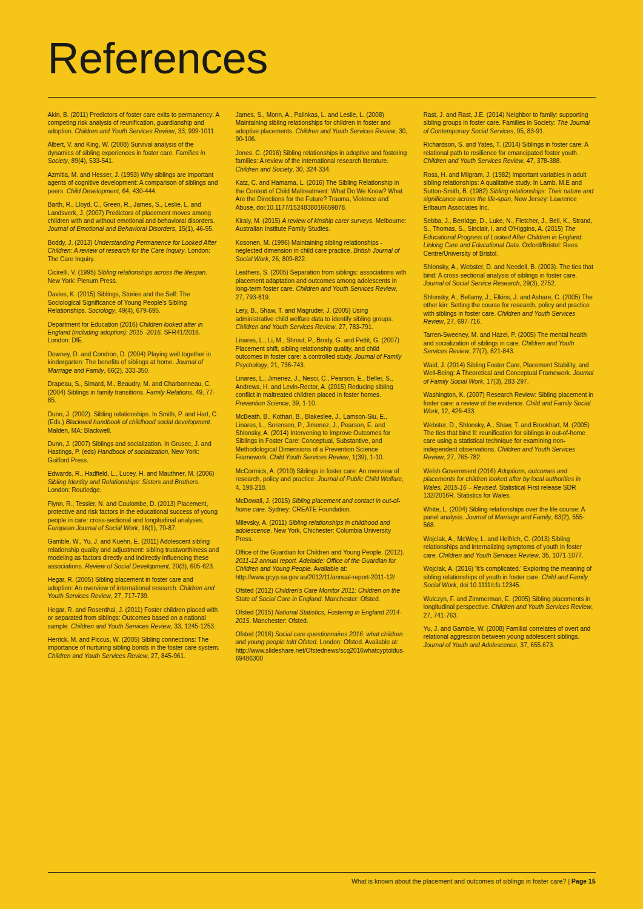References
Akin, B. (2011) Predictors of foster care exits to permanency: A competing risk analysis of reunification, guardianship and adoption. Children and Youth Services Review, 33, 999-1011.
Albert, V. and King, W. (2008) Survival analysis of the dynamics of sibling experiences in foster care. Families in Society, 89(4), 533-541.
Azmitia, M. and Hesser, J. (1993) Why siblings are important agents of cognitive development: A comparison of siblings and peers. Child Development, 64, 430-444.
Barth, R., Lloyd, C., Green, R., James, S., Leslie, L. and Landsverk, J. (2007) Predictors of placement moves among children with and without emotional and behavioral disorders. Journal of Emotional and Behavioral Disorders, 15(1), 46-55.
Boddy, J. (2013) Understanding Permanence for Looked After Children: A review of research for the Care Inquiry. London: The Care Inquiry.
Cicirelli, V. (1995) Sibling relationships across the lifespan. New York: Plenum Press.
Davies, K. (2015) Siblings, Stories and the Self: The Sociological Significance of Young People's Sibling Relationships. Sociology, 49(4), 679-695.
Department for Education (2016) Children looked after in England (including adoption): 2015 -2016. SFR41/2016. London: DfE.
Downey, D. and Condron, D. (2004) Playing well together in kindergarten: The benefits of siblings at home. Journal of Marriage and Family, 66(2), 333-350.
Drapeau, S., Simard, M., Beaudry, M. and Charbonneau, C. (2004) Siblings in family transitions. Family Relations, 49, 77-85.
Dunn, J. (2002). Sibling relationships. In Smith, P. and Hart, C. (Eds.) Blackwell handbook of childhood social development. Malden, MA: Blackwell.
Dunn, J. (2007) Siblings and socialization. In Grusec, J. and Hastings, P. (eds) Handbook of socialization, New York: Guilford Press.
Edwards, R., Hadfield, L., Lucey, H. and Mauthner, M. (2006) Sibling Identity and Relationships: Sisters and Brothers. London: Routledge.
Flynn, R., Tessier, N. and Coulombe, D. (2013) Placement, protective and risk factors in the educational success of young people in care: cross-sectional and longitudinal analyses. European Journal of Social Work, 16(1), 70-87.
Gamble, W., Yu, J. and Kuehn, E. (2011) Adolescent sibling relationship quality and adjustment: sibling trustworthiness and modeling as factors directly and indirectly influencing these associations. Review of Social Development, 20(3), 605-623.
Hegar, R. (2005) Sibling placement in foster care and adoption: An overview of international research. Children and Youth Services Review, 27, 717-739.
Hegar, R. and Rosenthal, J. (2011) Foster children placed with or separated from siblings: Outcomes based on a national sample. Children and Youth Services Review, 33, 1245-1253.
Herrick, M. and Piccus, W. (2005) Sibling connections: The importance of nurturing sibling bonds in the foster care system. Children and Youth Services Review, 27, 845-961.
James, S., Monn, A., Palinkas, L. and Leslie, L. (2008) Maintaining sibling relationships for children in foster and adoptive placements. Children and Youth Services Review, 30, 90-106.
Jones. C. (2016) Sibling relationships in adoptive and fostering families: A review of the international research literature. Children and Society, 30, 324-334.
Katz, C. and Hamama, L. (2016) The Sibling Relationship in the Context of Child Maltreatment: What Do We Know? What Are the Directions for the Future? Trauma, Violence and Abuse, doi:10.1177/1524838016659878.
Kiraly, M. (2015) A review of kinship carer surveys. Melbourne: Australian Institute Family Studies.
Kosonen, M. (1996) Maintaining sibling relationships - neglected dimension in child care practice. British Journal of Social Work, 26, 809-822.
Leathers, S. (2005) Separation from siblings: associations with placement adaptation and outcomes among adolescents in long-term foster care. Children and Youth Services Review, 27, 793-819.
Lery, B., Shaw, T. and Magruder, J. (2005) Using administrative child welfare data to identify sibling groups. Children and Youth Services Review, 27, 783-791.
Linares, L., Li, M., Shrout, P., Brody, G. and Pettit, G. (2007) Placement shift, sibling relationship quality, and child outcomes in foster care: a controlled study. Journal of Family Psychology, 21, 736-743.
Linares, L., Jimenez, J., Nesci, C., Pearson, E., Beller, S., Andrews, H. and Levin-Rector, A. (2015) Reducing sibling conflict in maltreated children placed in foster homes. Prevention Science, 39, 1-10.
McBeath, B., Kothari, B., Blakeslee, J., Lamson-Siu, E., Linares, L., Sorenson, P., Jimenez, J., Pearson, E. and Shlonsky, A. (2014) Intervening to Improve Outcomes for Siblings in Foster Care: Conceptual, Substantive, and Methodological Dimensions of a Prevention Science Framework. Child Youth Services Review, 1(39), 1-10.
McCormick, A. (2010) Siblings in foster care: An overview of research, policy and practice. Journal of Public Child Welfare, 4, 198-218.
McDowall, J. (2015) Sibling placement and contact in out-of-home care. Sydney: CREATE Foundation.
Milevsky, A. (2011) Sibling relationships in childhood and adolescence. New York, Chichester: Columbia University Press.
Office of the Guardian for Children and Young People. (2012). 2011-12 annual report. Adelaide: Office of the Guardian for Children and Young People. Available at: http://www.gcyp.sa.gov.au/2012/11/annual-report-2011-12/
Ofsted (2012) Children's Care Monitor 2011: Children on the State of Social Care in England. Manchester: Ofsted.
Ofsted (2015) National Statistics, Fostering in England 2014-2015. Manchester: Ofsted.
Ofsted (2016) Social care questionnaires 2016: what children and young people told Ofsted. London: Ofsted. Available at: http://www.slideshare.net/Ofstednews/scq2016whatcyptoldus-69486300
Rast, J. and Rast, J.E. (2014) Neighbor to family: supporting sibling groups in foster care. Families in Society: The Journal of Contemporary Social Services, 95, 83-91.
Richardson, S. and Yates, T. (2014) Siblings in foster care: A relational path to resilience for emancipated foster youth. Children and Youth Services Review, 47, 378-388.
Ross, H. and Milgram, J. (1982) Important variables in adult sibling relationships: A qualitative study. In Lamb, M.E and Sutton-Smith, B. (1982) Sibling relationships: Their nature and significance across the life-span, New Jersey: Lawrence Erlbaum Associates Inc.
Sebba, J., Berridge, D., Luke, N., Fletcher, J., Bell, K., Strand, S., Thomas, S., Sinclair, I. and O'Higgins, A. (2015) The Educational Progress of Looked After Children in England: Linking Care and Educational Data. Oxford/Bristol: Rees Centre/University of Bristol.
Shlonsky, A., Webster, D. and Needell, B. (2003). The ties that bind: A cross-sectional analysis of siblings in foster care. Journal of Social Service Research, 29(3), 2752.
Shlonsky, A., Bellamy, J., Elkins, J. and Ashare, C. (2005) The other kin: Setting the course for research, policy and practice with siblings in foster care. Children and Youth Services Review, 27, 697-716.
Tarren-Sweeney, M. and Hazel, P. (2005) The mental health and socialization of siblings in care. Children and Youth Services Review, 27(7), 821-843.
Waid, J. (2014) Sibling Foster Care, Placement Stability, and Well-Being: A Theoretical and Conceptual Framework. Journal of Family Social Work, 17(3), 283-297.
Washington, K. (2007) Research Review: Sibling placement in foster care: a review of the evidence. Child and Family Social Work, 12, 426-433.
Webster, D., Shlonsky, A., Shaw, T. and Brookhart, M. (2005) The ties that bind II: reunification for siblings in out-of-home care using a statistical technique for examining non-independent observations. Children and Youth Services Review, 27, 765-782.
Welsh Government (2016) Adoptions, outcomes and placements for children looked after by local authorities in Wales, 2015-16 – Revised. Statistical First release SDR 132/2016R. Statistics for Wales.
White, L. (2004) Sibling relationships over the life course: A panel analysis. Journal of Marriage and Family, 63(2), 555-568.
Wojciak, A., McWey, L. and Helfrich, C. (2013) Sibling relationships and internalizing symptoms of youth in foster care. Children and Youth Services Review, 35, 1071-1077.
Wojciak, A. (2016) 'It's complicated.' Exploring the meaning of sibling relationships of youth in foster care. Child and Family Social Work, doi:10.1111/cfs.12345.
Wulczyn, F. and Zimmerman, E. (2005) Sibling placements in longitudinal perspective. Children and Youth Services Review, 27, 741-763.
Yu, J. and Gamble, W. (2008) Familial correlates of overt and relational aggression between young adolescent siblings. Journal of Youth and Adolescence, 37, 655.673.
What is known about the placement and outcomes of siblings in foster care? | Page 15